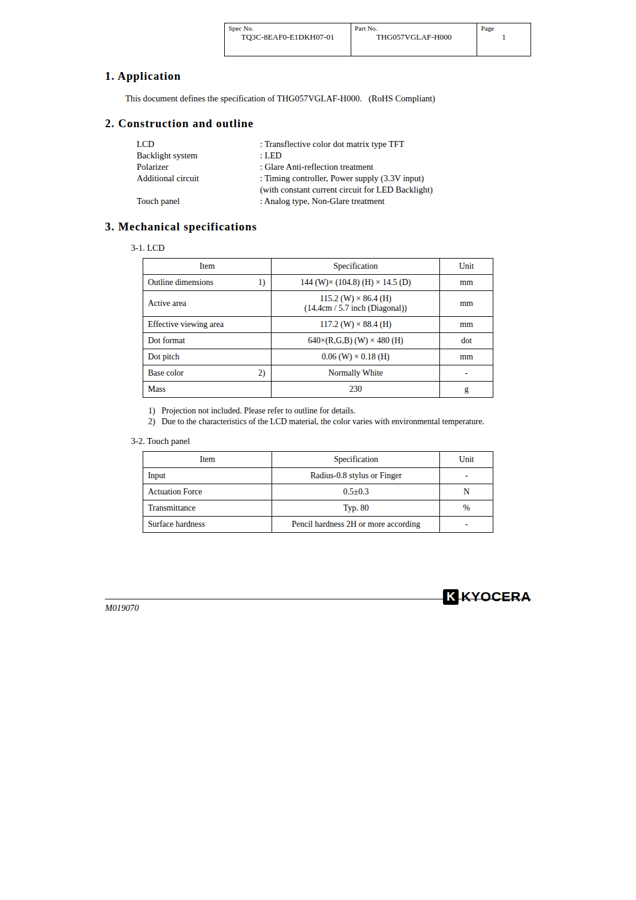| Spec No. TQ3C-8EAF0-E1DKH07-01 | Part No. THG057VGLAF-H000 | Page 1 |
1. Application
This document defines the specification of THG057VGLAF-H000. (RoHS Compliant)
2. Construction and outline
| LCD | : Transflective color dot matrix type TFT |
| Backlight system | : LED |
| Polarizer | : Glare Anti-reflection treatment |
| Additional circuit | : Timing controller, Power supply (3.3V input) |
| | (with constant current circuit for LED Backlight) |
| Touch panel | : Analog type, Non-Glare treatment |
3. Mechanical specifications
3-1. LCD
| Item | Specification | Unit |
| --- | --- | --- |
| Outline dimensions 1) | 144 (W)× (104.8) (H) × 14.5 (D) | mm |
| Active area | 115.2 (W) × 86.4 (H) (14.4cm / 5.7 inch (Diagonal)) | mm |
| Effective viewing area | 117.2 (W) × 88.4 (H) | mm |
| Dot format | 640×(R,G,B) (W) × 480 (H) | dot |
| Dot pitch | 0.06 (W) × 0.18 (H) | mm |
| Base color 2) | Normally White | - |
| Mass | 230 | g |
1) Projection not included. Please refer to outline for details.
2) Due to the characteristics of the LCD material, the color varies with environmental temperature.
3-2. Touch panel
| Item | Specification | Unit |
| --- | --- | --- |
| Input | Radius-0.8 stylus or Finger | - |
| Actuation Force | 0.5±0.3 | N |
| Transmittance | Typ. 80 | % |
| Surface hardness | Pencil hardness 2H or more according | - |
M019070
K
KYOCERA